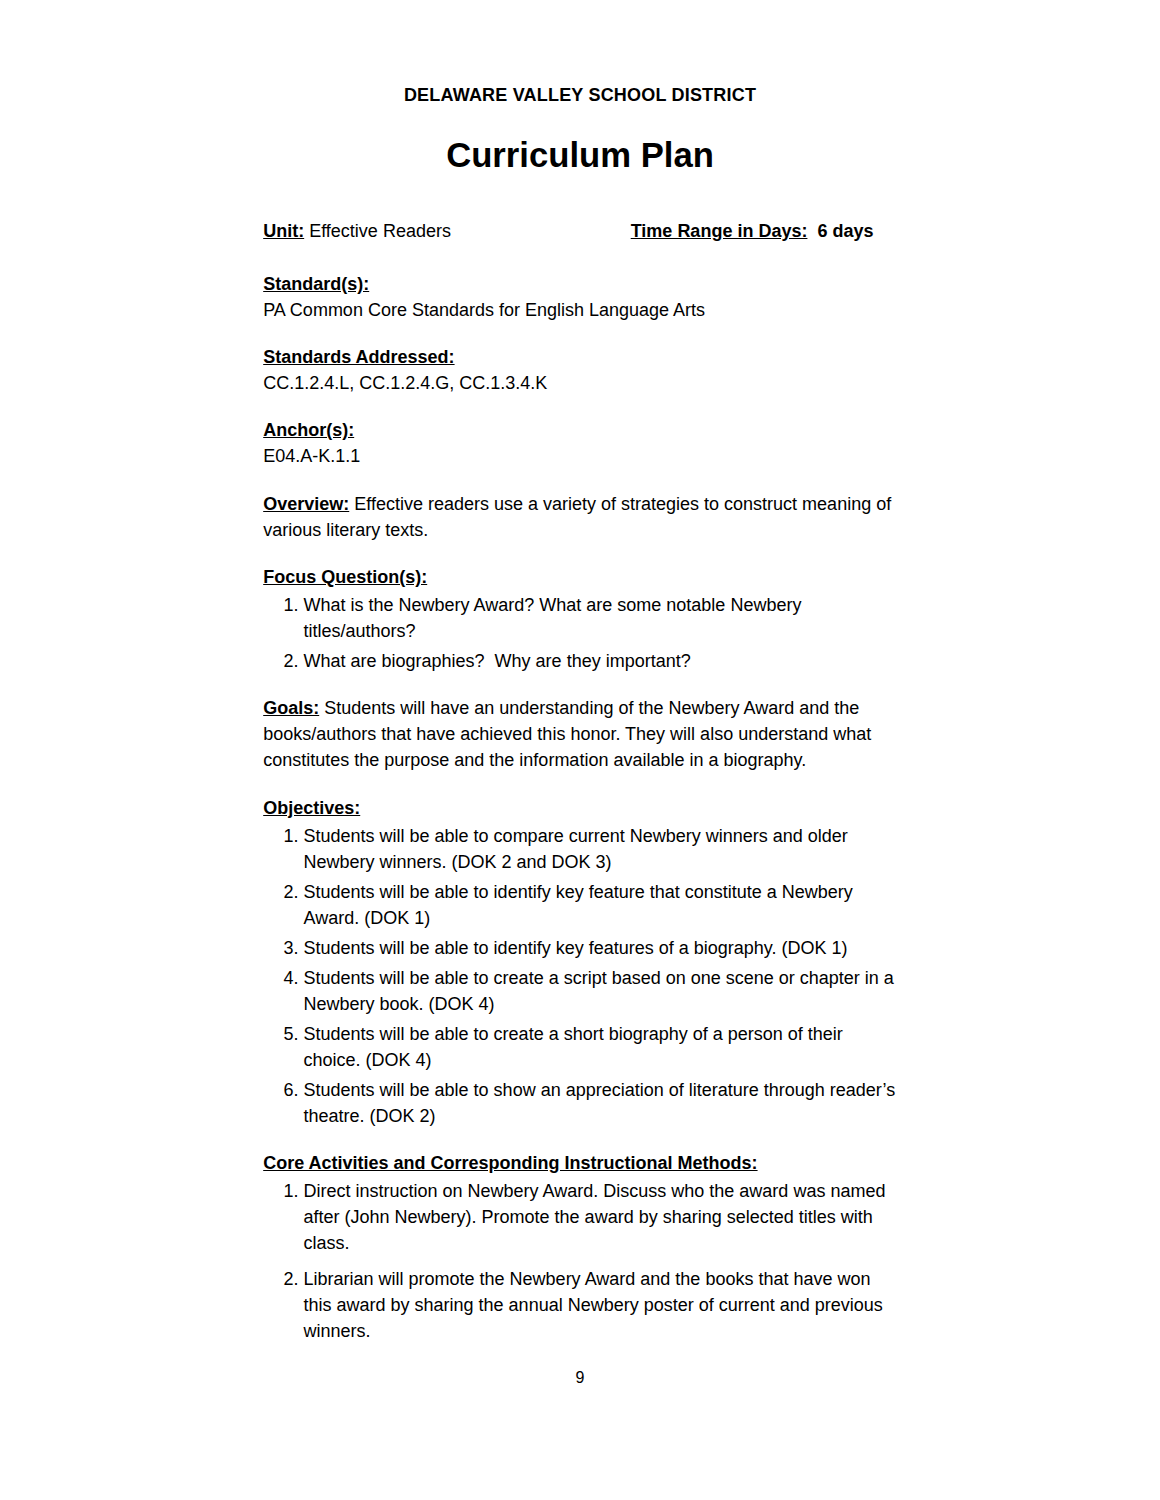DELAWARE VALLEY SCHOOL DISTRICT
Curriculum Plan
Unit: Effective Readers
Time Range in Days: 6 days
Standard(s):
PA Common Core Standards for English Language Arts
Standards Addressed:
CC.1.2.4.L, CC.1.2.4.G, CC.1.3.4.K
Anchor(s):
E04.A-K.1.1
Overview: Effective readers use a variety of strategies to construct meaning of various literary texts.
Focus Question(s):
What is the Newbery Award? What are some notable Newbery titles/authors?
What are biographies? Why are they important?
Goals: Students will have an understanding of the Newbery Award and the books/authors that have achieved this honor. They will also understand what constitutes the purpose and the information available in a biography.
Objectives:
Students will be able to compare current Newbery winners and older Newbery winners. (DOK 2 and DOK 3)
Students will be able to identify key feature that constitute a Newbery Award. (DOK 1)
Students will be able to identify key features of a biography. (DOK 1)
Students will be able to create a script based on one scene or chapter in a Newbery book. (DOK 4)
Students will be able to create a short biography of a person of their choice. (DOK 4)
Students will be able to show an appreciation of literature through reader’s theatre. (DOK 2)
Core Activities and Corresponding Instructional Methods:
Direct instruction on Newbery Award. Discuss who the award was named after (John Newbery). Promote the award by sharing selected titles with class.
Librarian will promote the Newbery Award and the books that have won this award by sharing the annual Newbery poster of current and previous winners.
9